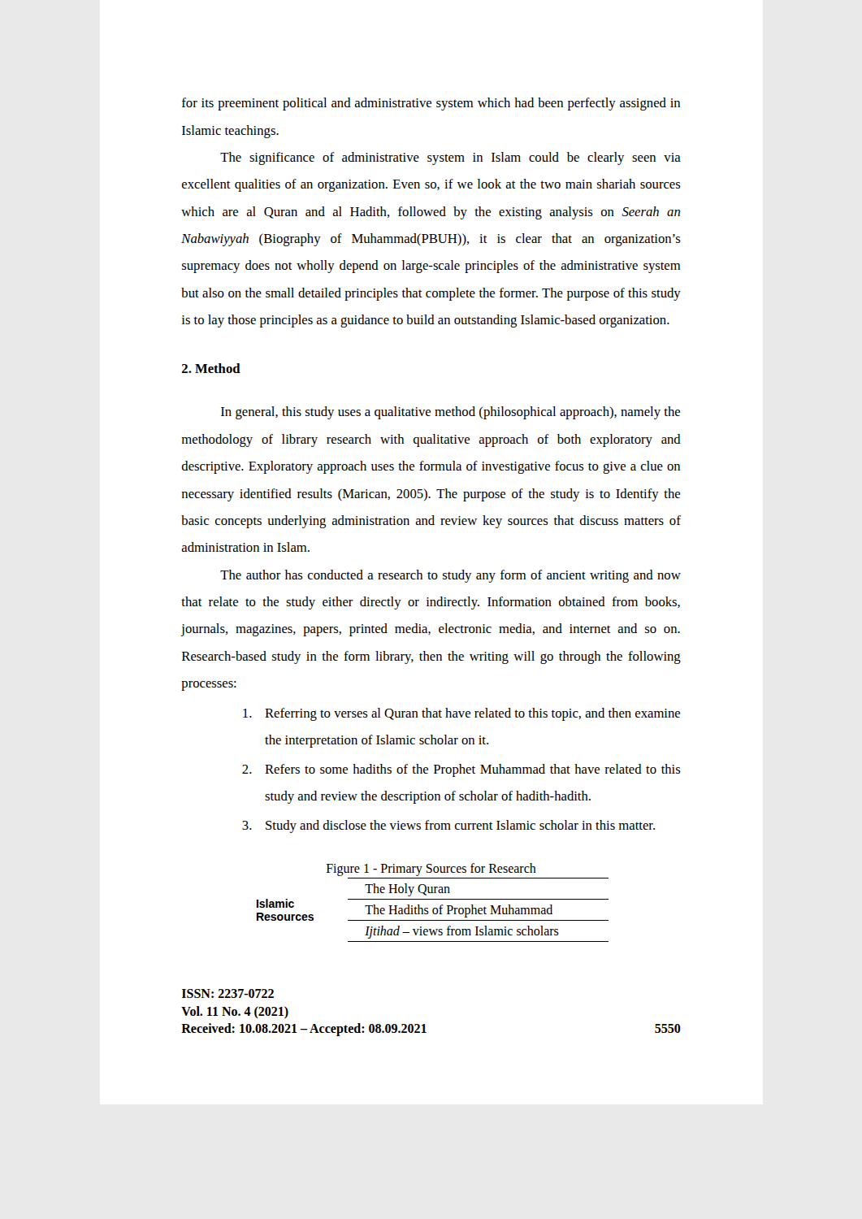for its preeminent political and administrative system which had been perfectly assigned in Islamic teachings.
The significance of administrative system in Islam could be clearly seen via excellent qualities of an organization. Even so, if we look at the two main shariah sources which are al Quran and al Hadith, followed by the existing analysis on Seerah an Nabawiyyah (Biography of Muhammad(PBUH)), it is clear that an organization’s supremacy does not wholly depend on large-scale principles of the administrative system but also on the small detailed principles that complete the former. The purpose of this study is to lay those principles as a guidance to build an outstanding Islamic-based organization.
2. Method
In general, this study uses a qualitative method (philosophical approach), namely the methodology of library research with qualitative approach of both exploratory and descriptive. Exploratory approach uses the formula of investigative focus to give a clue on necessary identified results (Marican, 2005). The purpose of the study is to Identify the basic concepts underlying administration and review key sources that discuss matters of administration in Islam.
The author has conducted a research to study any form of ancient writing and now that relate to the study either directly or indirectly. Information obtained from books, journals, magazines, papers, printed media, electronic media, and internet and so on. Research-based study in the form library, then the writing will go through the following processes:
Referring to verses al Quran that have related to this topic, and then examine the interpretation of Islamic scholar on it.
Refers to some hadiths of the Prophet Muhammad that have related to this study and review the description of scholar of hadith-hadith.
Study and disclose the views from current Islamic scholar in this matter.
Figure 1 - Primary Sources for Research
| Islamic Resources | The Holy Quran |
| The Hadiths of Prophet Muhammad |
| Ijtihad – views from Islamic scholars |
ISSN: 2237-0722
Vol. 11 No. 4 (2021)
Received: 10.08.2021 – Accepted: 08.09.2021
5550